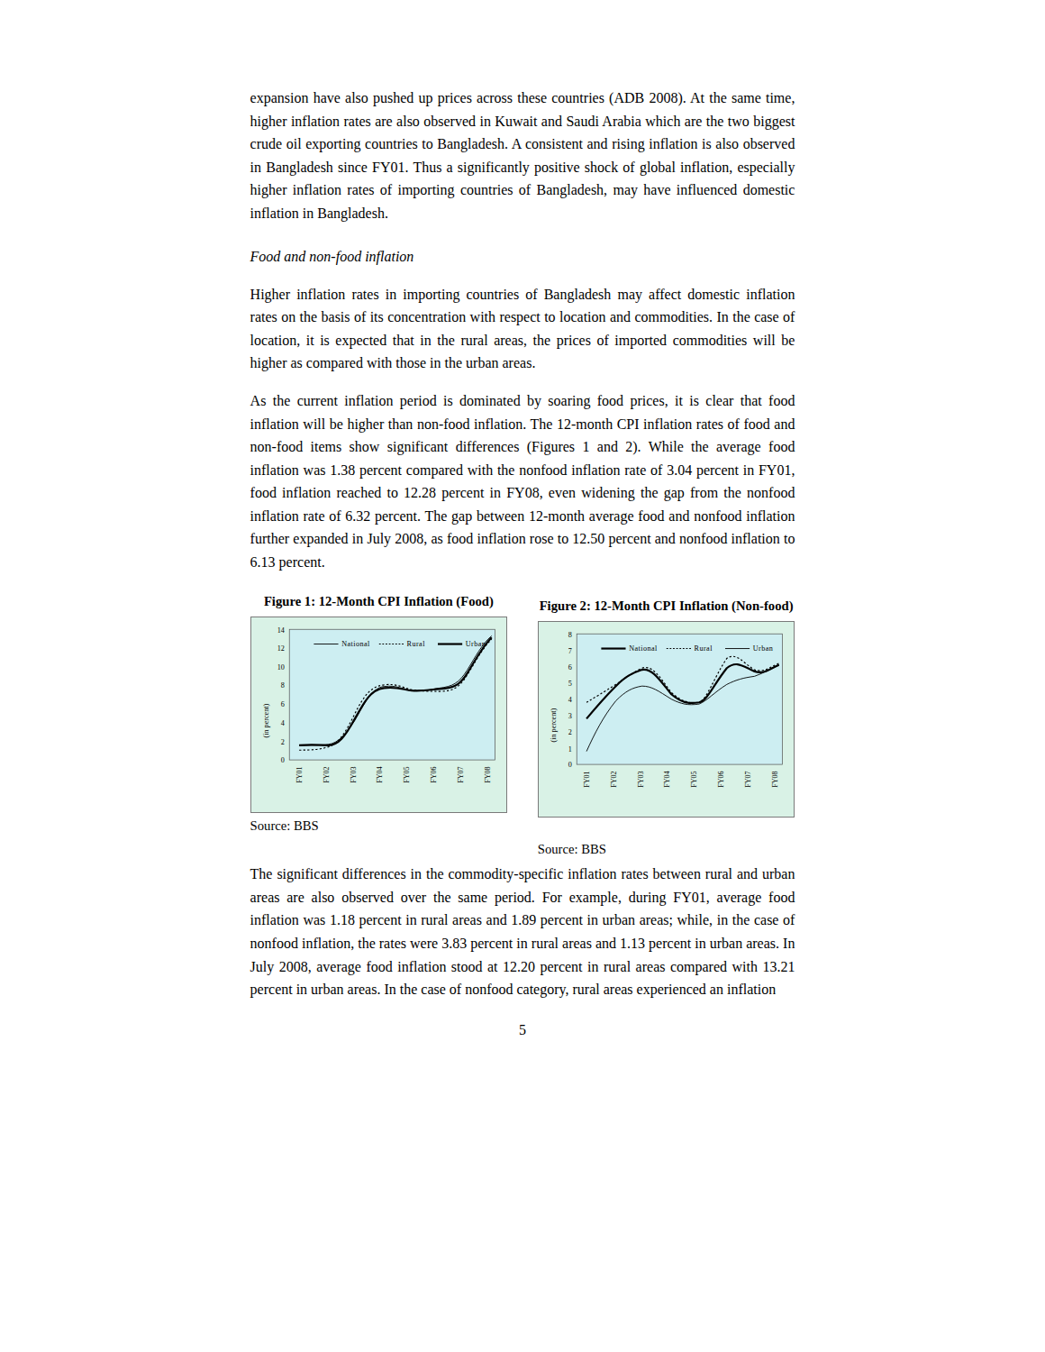expansion have also pushed up prices across these countries (ADB 2008). At the same time, higher inflation rates are also observed in Kuwait and Saudi Arabia which are the two biggest crude oil exporting countries to Bangladesh. A consistent and rising inflation is also observed in Bangladesh since FY01. Thus a significantly positive shock of global inflation, especially higher inflation rates of importing countries of Bangladesh, may have influenced domestic inflation in Bangladesh.
Food and non-food inflation
Higher inflation rates in importing countries of Bangladesh may affect domestic inflation rates on the basis of its concentration with respect to location and commodities. In the case of location, it is expected that in the rural areas, the prices of imported commodities will be higher as compared with those in the urban areas.
As the current inflation period is dominated by soaring food prices, it is clear that food inflation will be higher than non-food inflation. The 12-month CPI inflation rates of food and non-food items show significant differences (Figures 1 and 2). While the average food inflation was 1.38 percent compared with the nonfood inflation rate of 3.04 percent in FY01, food inflation reached to 12.28 percent in FY08, even widening the gap from the nonfood inflation rate of 6.32 percent. The gap between 12-month average food and nonfood inflation further expanded in July 2008, as food inflation rose to 12.50 percent and nonfood inflation to 6.13 percent.
Figure 1: 12-Month CPI Inflation (Food)
14 12 10 8 6 4 2 0 (in percent) National Rural Urban FY01 FY02 FY03 FY04 FY05 FY06 FY07 FY08
Source: BBS
Figure 2: 12-Month CPI Inflation (Non-food)
8 7 6 5 4 3 2 1 0 (in percent) National Rural Urban FY01 FY02 FY03 FY04 FY05 FY06 FY07 FY08
Source: BBS
The significant differences in the commodity-specific inflation rates between rural and urban areas are also observed over the same period. For example, during FY01, average food inflation was 1.18 percent in rural areas and 1.89 percent in urban areas; while, in the case of nonfood inflation, the rates were 3.83 percent in rural areas and 1.13 percent in urban areas. In July 2008, average food inflation stood at 12.20 percent in rural areas compared with 13.21 percent in urban areas. In the case of nonfood category, rural areas experienced an inflation
5